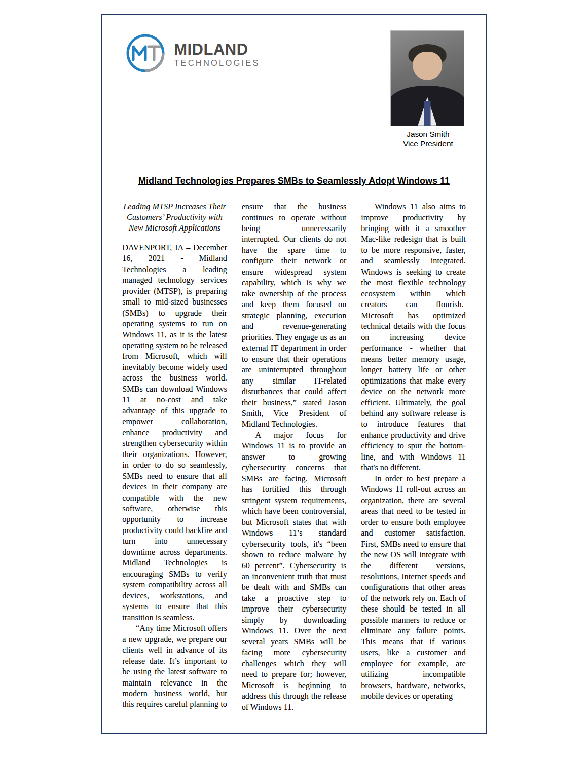MIDLAND
TECHNOLOGIES
Jason Smith
Vice President
Midland Technologies Prepares SMBs to Seamlessly Adopt Windows 11
Leading MTSP Increases Their Customers’ Productivity with New Microsoft Applications
DAVENPORT, IA – December 16, 2021 - Midland Technologies a leading managed technology services provider (MTSP), is preparing small to mid-sized businesses (SMBs) to upgrade their operating systems to run on Windows 11, as it is the latest operating system to be released from Microsoft, which will inevitably become widely used across the business world. SMBs can download Windows 11 at no-cost and take advantage of this upgrade to empower collaboration, enhance productivity and strengthen cybersecurity within their organizations. However, in order to do so seamlessly, SMBs need to ensure that all devices in their company are compatible with the new software, otherwise this opportunity to increase productivity could backfire and turn into unnecessary downtime across departments. Midland Technologies is encouraging SMBs to verify system compatibility across all devices, workstations, and systems to ensure that this transition is seamless.
“Any time Microsoft offers a new upgrade, we prepare our clients well in advance of its release date. It’s important to be using the latest software to maintain relevance in the modern business world, but this requires careful planning to ensure that the business continues to operate without being unnecessarily interrupted. Our clients do not have the spare time to configure their network or ensure widespread system capability, which is why we take ownership of the process and keep them focused on strategic planning, execution and revenue-generating priorities. They engage us as an external IT department in order to ensure that their operations are uninterrupted throughout any similar IT-related disturbances that could affect their business,” stated Jason Smith, Vice President of Midland Technologies.
A major focus for Windows 11 is to provide an answer to growing cybersecurity concerns that SMBs are facing. Microsoft has fortified this through stringent system requirements, which have been controversial, but Microsoft states that with Windows 11’s standard cybersecurity tools, it's “been shown to reduce malware by 60 percent”. Cybersecurity is an inconvenient truth that must be dealt with and SMBs can take a proactive step to improve their cybersecurity simply by downloading Windows 11. Over the next several years SMBs will be facing more cybersecurity challenges which they will need to prepare for; however, Microsoft is beginning to address this through the release of Windows 11.
Windows 11 also aims to improve productivity by bringing with it a smoother Mac-like redesign that is built to be more responsive, faster, and seamlessly integrated. Windows is seeking to create the most flexible technology ecosystem within which creators can flourish. Microsoft has optimized technical details with the focus on increasing device performance - whether that means better memory usage, longer battery life or other optimizations that make every device on the network more efficient. Ultimately, the goal behind any software release is to introduce features that enhance productivity and drive efficiency to spur the bottom-line, and with Windows 11 that's no different.
In order to best prepare a Windows 11 roll-out across an organization, there are several areas that need to be tested in order to ensure both employee and customer satisfaction. First, SMBs need to ensure that the new OS will integrate with the different versions, resolutions, Internet speeds and configurations that other areas of the network rely on. Each of these should be tested in all possible manners to reduce or eliminate any failure points. This means that if various users, like a customer and employee for example, are utilizing incompatible browsers, hardware, networks, mobile devices or operating